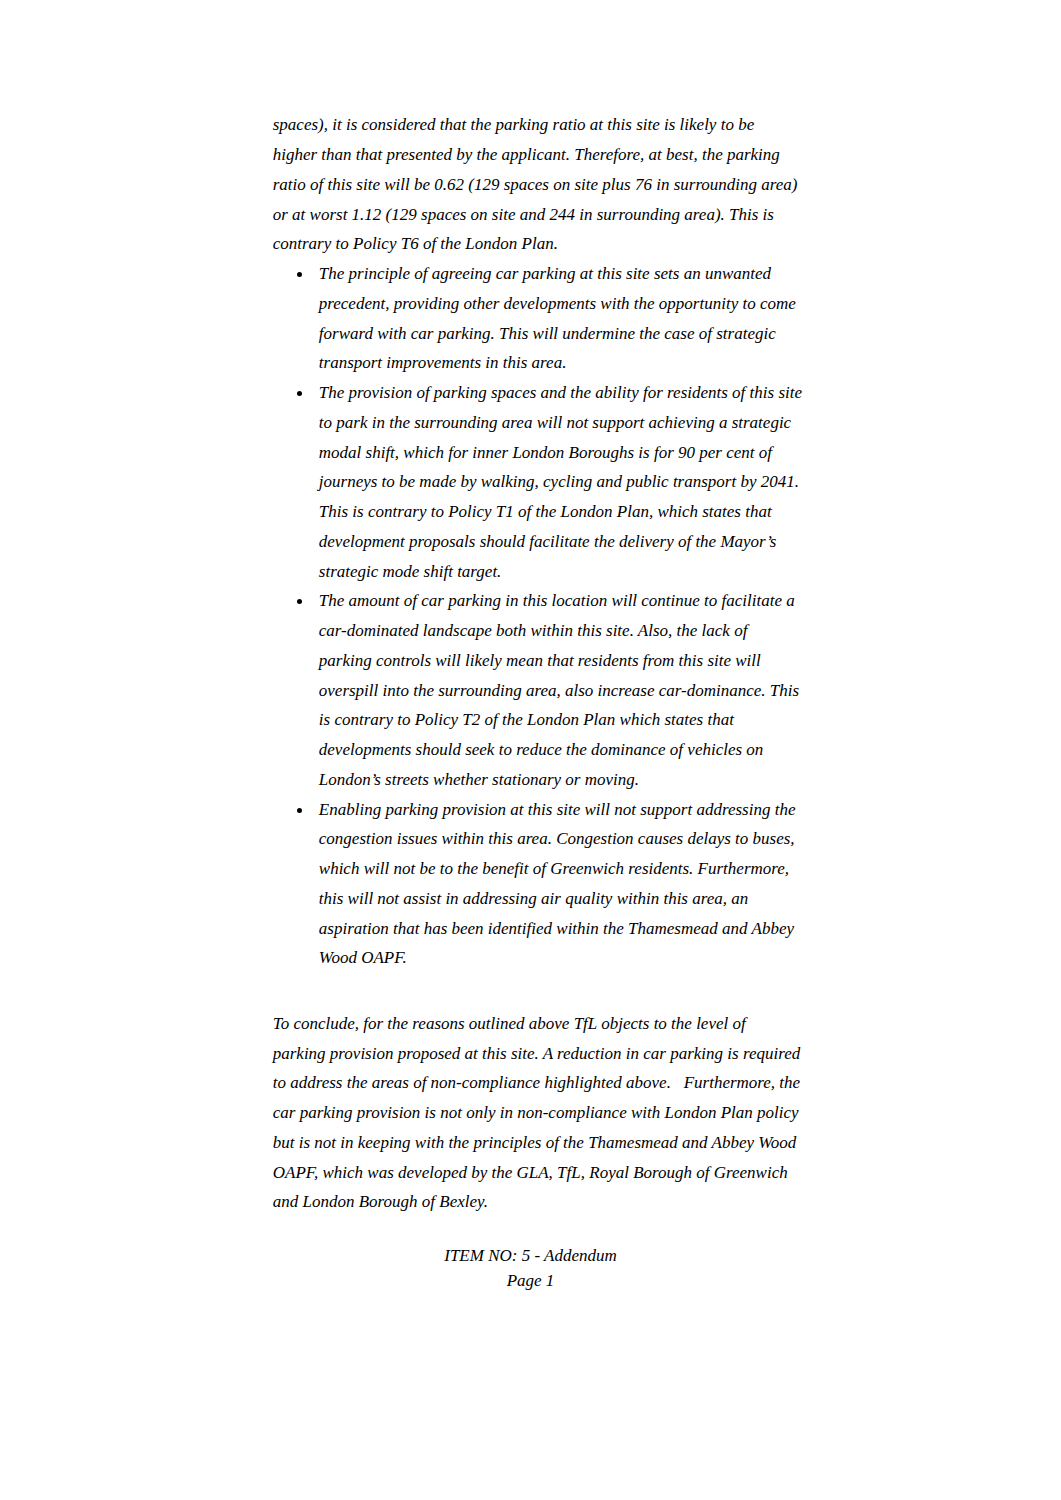spaces), it is considered that the parking ratio at this site is likely to be higher than that presented by the applicant. Therefore, at best, the parking ratio of this site will be 0.62 (129 spaces on site plus 76 in surrounding area) or at worst 1.12 (129 spaces on site and 244 in surrounding area). This is contrary to Policy T6 of the London Plan.
The principle of agreeing car parking at this site sets an unwanted precedent, providing other developments with the opportunity to come forward with car parking. This will undermine the case of strategic transport improvements in this area.
The provision of parking spaces and the ability for residents of this site to park in the surrounding area will not support achieving a strategic modal shift, which for inner London Boroughs is for 90 per cent of journeys to be made by walking, cycling and public transport by 2041. This is contrary to Policy T1 of the London Plan, which states that development proposals should facilitate the delivery of the Mayor’s strategic mode shift target.
The amount of car parking in this location will continue to facilitate a car-dominated landscape both within this site. Also, the lack of parking controls will likely mean that residents from this site will overspill into the surrounding area, also increase car-dominance. This is contrary to Policy T2 of the London Plan which states that developments should seek to reduce the dominance of vehicles on London’s streets whether stationary or moving.
Enabling parking provision at this site will not support addressing the congestion issues within this area. Congestion causes delays to buses, which will not be to the benefit of Greenwich residents. Furthermore, this will not assist in addressing air quality within this area, an aspiration that has been identified within the Thamesmead and Abbey Wood OAPF.
To conclude, for the reasons outlined above TfL objects to the level of parking provision proposed at this site. A reduction in car parking is required to address the areas of non-compliance highlighted above. Furthermore, the car parking provision is not only in non-compliance with London Plan policy but is not in keeping with the principles of the Thamesmead and Abbey Wood OAPF, which was developed by the GLA, TfL, Royal Borough of Greenwich and London Borough of Bexley.
ITEM NO: 5 - Addendum
Page 1